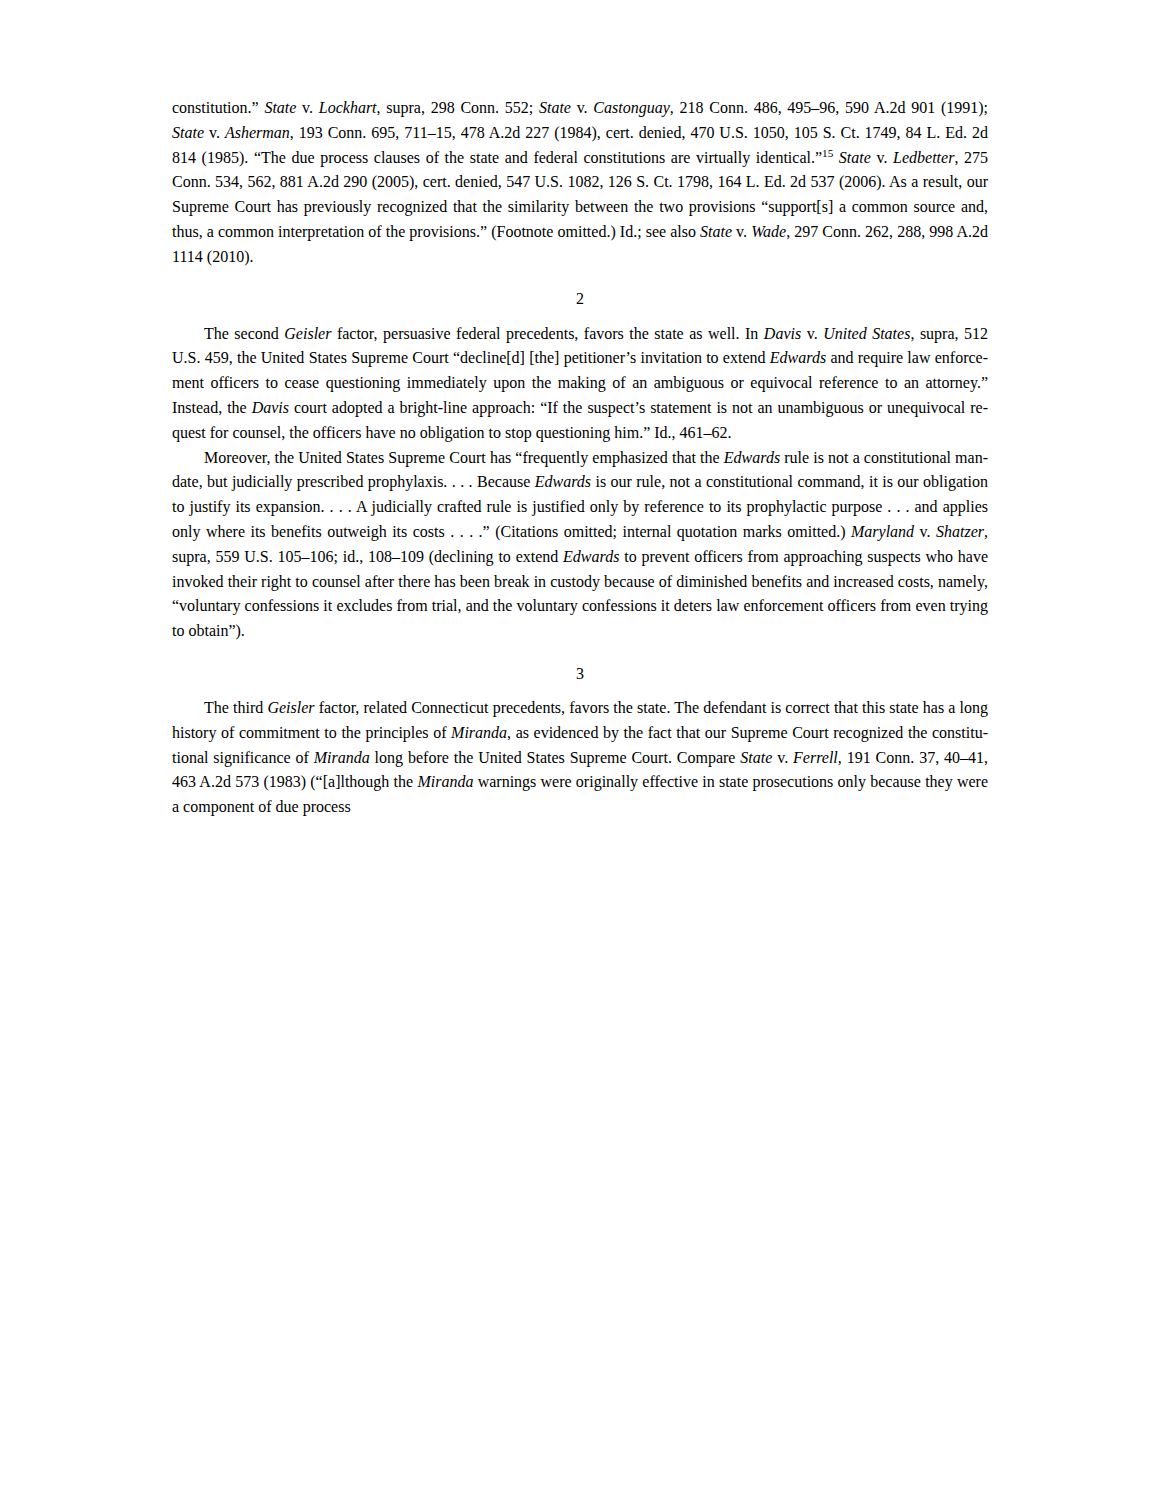constitution.” State v. Lockhart, supra, 298 Conn. 552; State v. Castonguay, 218 Conn. 486, 495–96, 590 A.2d 901 (1991); State v. Asherman, 193 Conn. 695, 711–15, 478 A.2d 227 (1984), cert. denied, 470 U.S. 1050, 105 S. Ct. 1749, 84 L. Ed. 2d 814 (1985). “The due process clauses of the state and federal constitutions are virtually identical.”15 State v. Ledbetter, 275 Conn. 534, 562, 881 A.2d 290 (2005), cert. denied, 547 U.S. 1082, 126 S. Ct. 1798, 164 L. Ed. 2d 537 (2006). As a result, our Supreme Court has previously recognized that the similarity between the two provisions “support[s] a common source and, thus, a common interpretation of the provisions.” (Footnote omitted.) Id.; see also State v. Wade, 297 Conn. 262, 288, 998 A.2d 1114 (2010).
2
The second Geisler factor, persuasive federal precedents, favors the state as well. In Davis v. United States, supra, 512 U.S. 459, the United States Supreme Court “decline[d] [the] petitioner’s invitation to extend Edwards and require law enforcement officers to cease questioning immediately upon the making of an ambiguous or equivocal reference to an attorney.” Instead, the Davis court adopted a bright-line approach: “If the suspect’s statement is not an unambiguous or unequivocal request for counsel, the officers have no obligation to stop questioning him.” Id., 461–62.
Moreover, the United States Supreme Court has “frequently emphasized that the Edwards rule is not a constitutional mandate, but judicially prescribed prophylaxis. . . . Because Edwards is our rule, not a constitutional command, it is our obligation to justify its expansion. . . . A judicially crafted rule is justified only by reference to its prophylactic purpose . . . and applies only where its benefits outweigh its costs . . . .” (Citations omitted; internal quotation marks omitted.) Maryland v. Shatzer, supra, 559 U.S. 105–106; id., 108–109 (declining to extend Edwards to prevent officers from approaching suspects who have invoked their right to counsel after there has been break in custody because of diminished benefits and increased costs, namely, “voluntary confessions it excludes from trial, and the voluntary confessions it deters law enforcement officers from even trying to obtain”).
3
The third Geisler factor, related Connecticut precedents, favors the state. The defendant is correct that this state has a long history of commitment to the principles of Miranda, as evidenced by the fact that our Supreme Court recognized the constitutional significance of Miranda long before the United States Supreme Court. Compare State v. Ferrell, 191 Conn. 37, 40–41, 463 A.2d 573 (1983) (“[a]lthough the Miranda warnings were originally effective in state prosecutions only because they were a component of due process